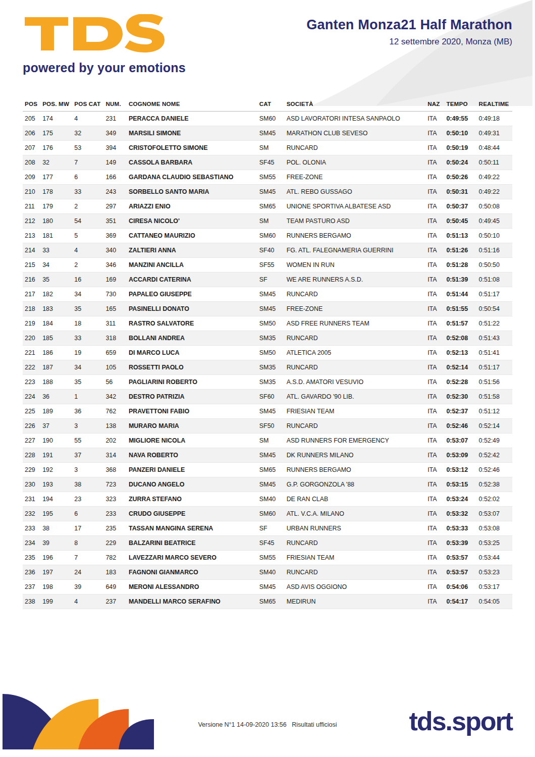powered by your emotions
Ganten Monza21 Half Marathon
12 settembre 2020, Monza (MB)
| POS | POS. MW | POS CAT | NUM. | COGNOME NOME | CAT | SOCIETÀ | NAZ | TEMPO | REALTIME |
| --- | --- | --- | --- | --- | --- | --- | --- | --- | --- |
| 205 | 174 | 4 | 231 | PERACCA DANIELE | SM60 | ASD LAVORATORI INTESA SANPAOLO | ITA | 0:49:55 | 0:49:18 |
| 206 | 175 | 32 | 349 | MARSILI SIMONE | SM45 | MARATHON CLUB SEVESO | ITA | 0:50:10 | 0:49:31 |
| 207 | 176 | 53 | 394 | CRISTOFOLETTO SIMONE | SM | RUNCARD | ITA | 0:50:19 | 0:48:44 |
| 208 | 32 | 7 | 149 | CASSOLA BARBARA | SF45 | POL. OLONIA | ITA | 0:50:24 | 0:50:11 |
| 209 | 177 | 6 | 166 | GARDANA CLAUDIO SEBASTIANO | SM55 | FREE-ZONE | ITA | 0:50:26 | 0:49:22 |
| 210 | 178 | 33 | 243 | SORBELLO SANTO MARIA | SM45 | ATL. REBO GUSSAGO | ITA | 0:50:31 | 0:49:22 |
| 211 | 179 | 2 | 297 | ARIAZZI ENIO | SM65 | UNIONE SPORTIVA ALBATESE ASD | ITA | 0:50:37 | 0:50:08 |
| 212 | 180 | 54 | 351 | CIRESA NICOLO' | SM | TEAM PASTURO ASD | ITA | 0:50:45 | 0:49:45 |
| 213 | 181 | 5 | 369 | CATTANEO MAURIZIO | SM60 | RUNNERS BERGAMO | ITA | 0:51:13 | 0:50:10 |
| 214 | 33 | 4 | 340 | ZALTIERI ANNA | SF40 | FG. ATL. FALEGNAMERIA GUERRINI | ITA | 0:51:26 | 0:51:16 |
| 215 | 34 | 2 | 346 | MANZINI ANCILLA | SF55 | WOMEN IN RUN | ITA | 0:51:28 | 0:50:50 |
| 216 | 35 | 16 | 169 | ACCARDI CATERINA | SF | WE ARE RUNNERS A.S.D. | ITA | 0:51:39 | 0:51:08 |
| 217 | 182 | 34 | 730 | PAPALEO GIUSEPPE | SM45 | RUNCARD | ITA | 0:51:44 | 0:51:17 |
| 218 | 183 | 35 | 165 | PASINELLI DONATO | SM45 | FREE-ZONE | ITA | 0:51:55 | 0:50:54 |
| 219 | 184 | 18 | 311 | RASTRO SALVATORE | SM50 | ASD FREE RUNNERS TEAM | ITA | 0:51:57 | 0:51:22 |
| 220 | 185 | 33 | 318 | BOLLANI ANDREA | SM35 | RUNCARD | ITA | 0:52:08 | 0:51:43 |
| 221 | 186 | 19 | 659 | DI MARCO LUCA | SM50 | ATLETICA 2005 | ITA | 0:52:13 | 0:51:41 |
| 222 | 187 | 34 | 105 | ROSSETTI PAOLO | SM35 | RUNCARD | ITA | 0:52:14 | 0:51:17 |
| 223 | 188 | 35 | 56 | PAGLIARINI ROBERTO | SM35 | A.S.D. AMATORI VESUVIO | ITA | 0:52:28 | 0:51:56 |
| 224 | 36 | 1 | 342 | DESTRO PATRIZIA | SF60 | ATL. GAVARDO '90 LIB. | ITA | 0:52:30 | 0:51:58 |
| 225 | 189 | 36 | 762 | PRAVETTONI FABIO | SM45 | FRIESIAN TEAM | ITA | 0:52:37 | 0:51:12 |
| 226 | 37 | 3 | 138 | MURARO MARIA | SF50 | RUNCARD | ITA | 0:52:46 | 0:52:14 |
| 227 | 190 | 55 | 202 | MIGLIORE NICOLA | SM | ASD RUNNERS FOR EMERGENCY | ITA | 0:53:07 | 0:52:49 |
| 228 | 191 | 37 | 314 | NAVA ROBERTO | SM45 | DK RUNNERS MILANO | ITA | 0:53:09 | 0:52:42 |
| 229 | 192 | 3 | 368 | PANZERI DANIELE | SM65 | RUNNERS BERGAMO | ITA | 0:53:12 | 0:52:46 |
| 230 | 193 | 38 | 723 | DUCANO ANGELO | SM45 | G.P. GORGONZOLA '88 | ITA | 0:53:15 | 0:52:38 |
| 231 | 194 | 23 | 323 | ZURRA STEFANO | SM40 | DE RAN CLAB | ITA | 0:53:24 | 0:52:02 |
| 232 | 195 | 6 | 233 | CRUDO GIUSEPPE | SM60 | ATL. V.C.A. MILANO | ITA | 0:53:32 | 0:53:07 |
| 233 | 38 | 17 | 235 | TASSAN MANGINA SERENA | SF | URBAN RUNNERS | ITA | 0:53:33 | 0:53:08 |
| 234 | 39 | 8 | 229 | BALZARINI BEATRICE | SF45 | RUNCARD | ITA | 0:53:39 | 0:53:25 |
| 235 | 196 | 7 | 782 | LAVEZZARI MARCO SEVERO | SM55 | FRIESIAN TEAM | ITA | 0:53:57 | 0:53:44 |
| 236 | 197 | 24 | 183 | FAGNONI GIANMARCO | SM40 | RUNCARD | ITA | 0:53:57 | 0:53:23 |
| 237 | 198 | 39 | 649 | MERONI ALESSANDRO | SM45 | ASD AVIS OGGIONO | ITA | 0:54:06 | 0:53:17 |
| 238 | 199 | 4 | 237 | MANDELLI MARCO SERAFINO | SM65 | MEDIRUN | ITA | 0:54:17 | 0:54:05 |
Versione N°1 14-09-2020 13:56 Risultati ufficiosi
tds.sport